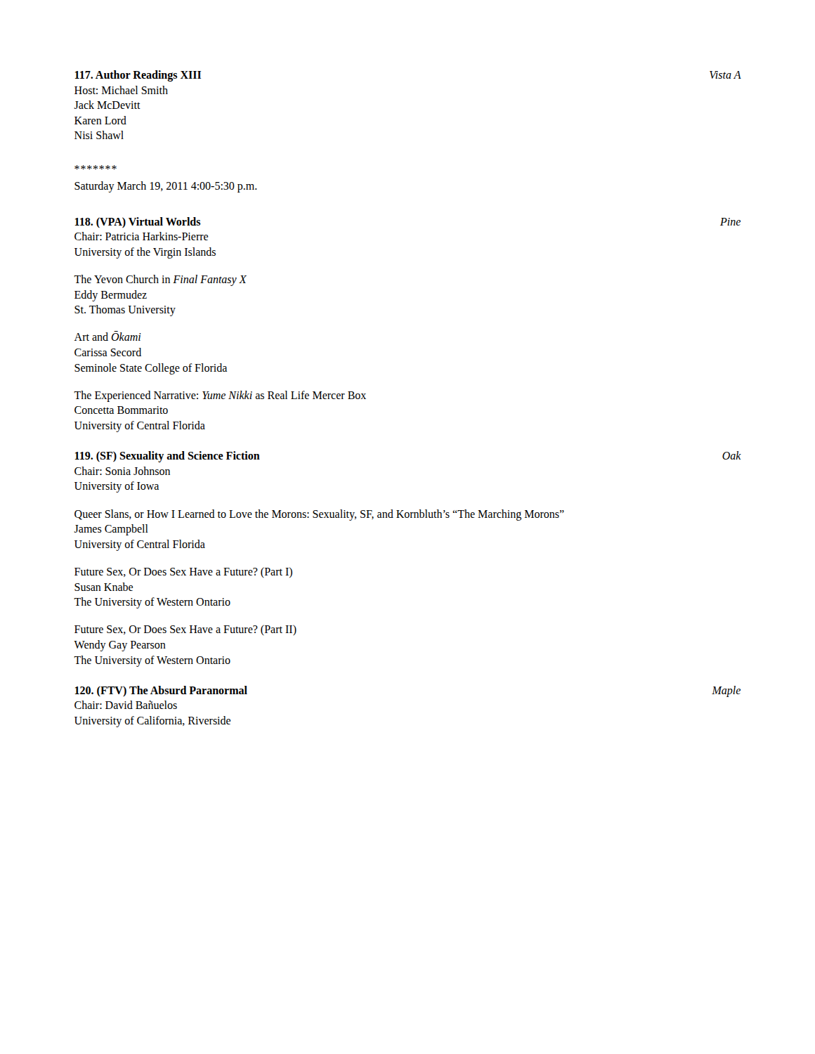117. Author Readings XIII Vista A
Host: Michael Smith Jack McDevitt Karen Lord Nisi Shawl
*******
Saturday March 19, 2011 4:00-5:30 p.m.
118. (VPA) Virtual Worlds Pine
Chair: Patricia Harkins-Pierre University of the Virgin Islands
The Yevon Church in Final Fantasy X Eddy Bermudez St. Thomas University
Art and Ōkami Carissa Secord Seminole State College of Florida
The Experienced Narrative: Yume Nikki as Real Life Mercer Box Concetta Bommarito University of Central Florida
119. (SF) Sexuality and Science Fiction Oak
Chair: Sonia Johnson University of Iowa
Queer Slans, or How I Learned to Love the Morons: Sexuality, SF, and Kornbluth’s “The Marching Morons” James Campbell University of Central Florida
Future Sex, Or Does Sex Have a Future? (Part I) Susan Knabe The University of Western Ontario
Future Sex, Or Does Sex Have a Future? (Part II) Wendy Gay Pearson The University of Western Ontario
120. (FTV) The Absurd Paranormal Maple
Chair: David Bañuelos University of California, Riverside